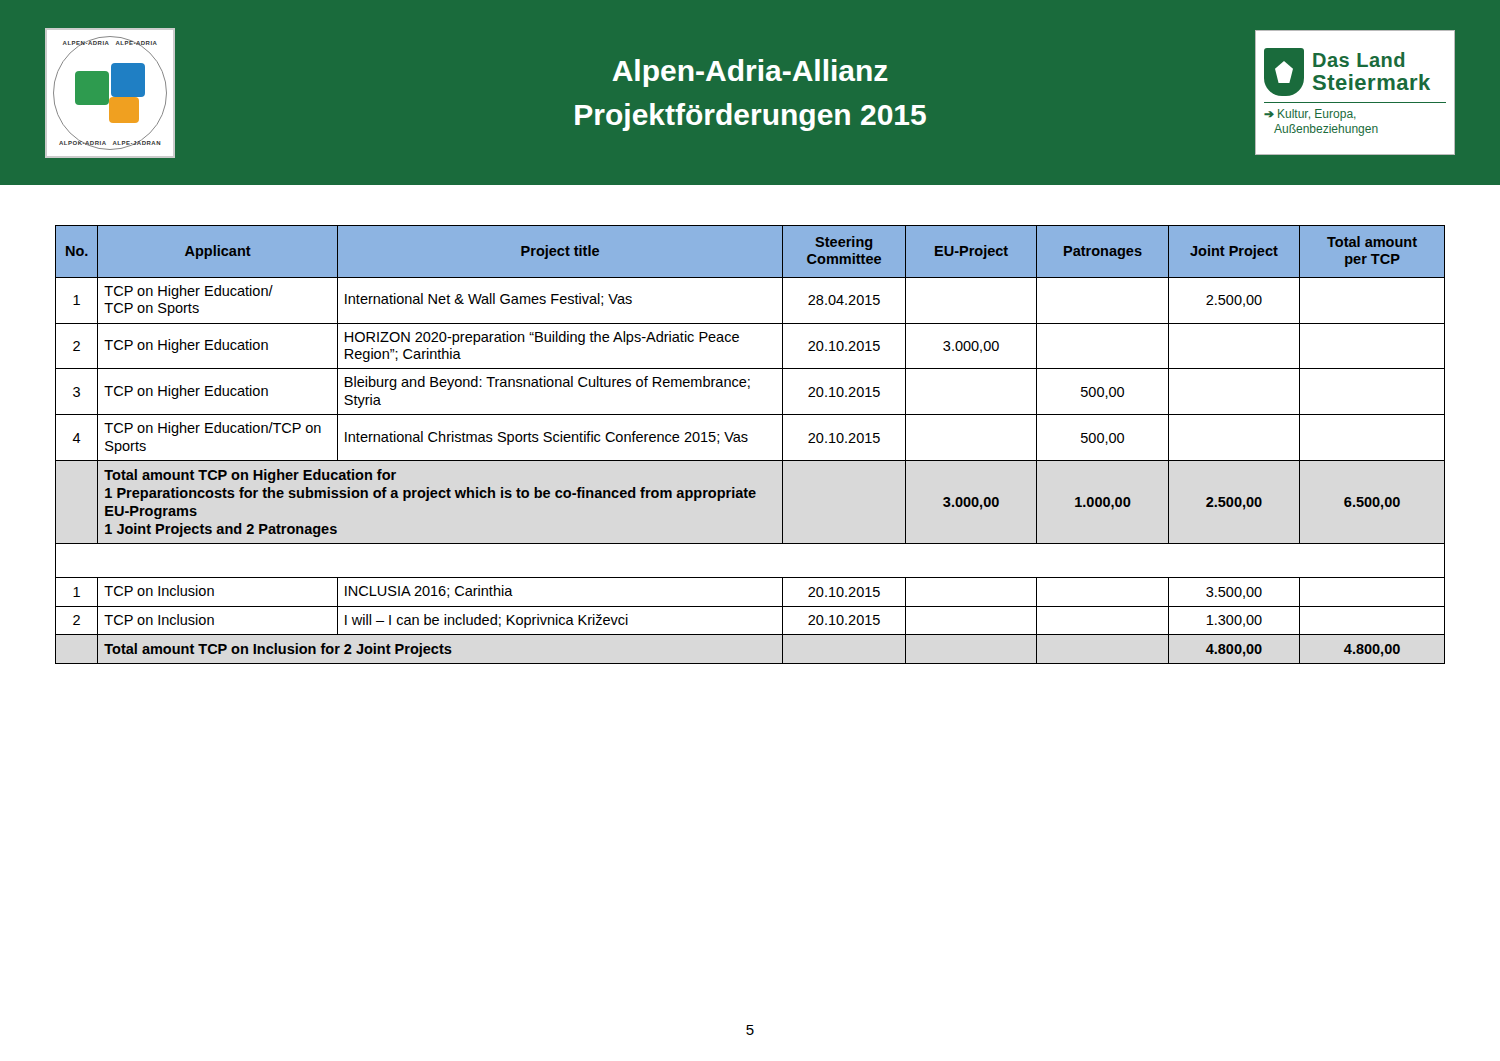ALPEN-ADRIA ALPE-ADRIA
ALPOK-ADRIA ALPE-JADRAN
Alpen-Adria-Allianz
Projektförderungen 2015
Das Land
Steiermark
➔Kultur, Europa,
Außenbeziehungen
| No. | Applicant | Project title | Steering Committee | EU-Project | Patronages | Joint Project | Total amount per TCP |
| --- | --- | --- | --- | --- | --- | --- | --- |
| 1 | TCP on Higher Education/ TCP on Sports | International Net & Wall Games Festival; Vas | 28.04.2015 | | | 2.500,00 | |
| 2 | TCP on Higher Education | HORIZON 2020-preparation “Building the Alps-Adriatic Peace Region”; Carinthia | 20.10.2015 | 3.000,00 | | | |
| 3 | TCP on Higher Education | Bleiburg and Beyond: Transnational Cultures of Remembrance; Styria | 20.10.2015 | | 500,00 | | |
| 4 | TCP on Higher Education/TCP on Sports | International Christmas Sports Scientific Conference 2015; Vas | 20.10.2015 | | 500,00 | | |
| | Total amount TCP on Higher Education for 1 Preparationcosts for the submission of a project which is to be co-financed from appropriate EU-Programs 1 Joint Projects and 2 Patronages | | 3.000,00 | 1.000,00 | 2.500,00 | 6.500,00 |
| 1 | TCP on Inclusion | INCLUSIA 2016; Carinthia | 20.10.2015 | | | 3.500,00 | |
| 2 | TCP on Inclusion | I will – I can be included; Koprivnica Križevci | 20.10.2015 | | | 1.300,00 | |
| | Total amount TCP on Inclusion for 2 Joint Projects | | | | 4.800,00 | 4.800,00 |
5